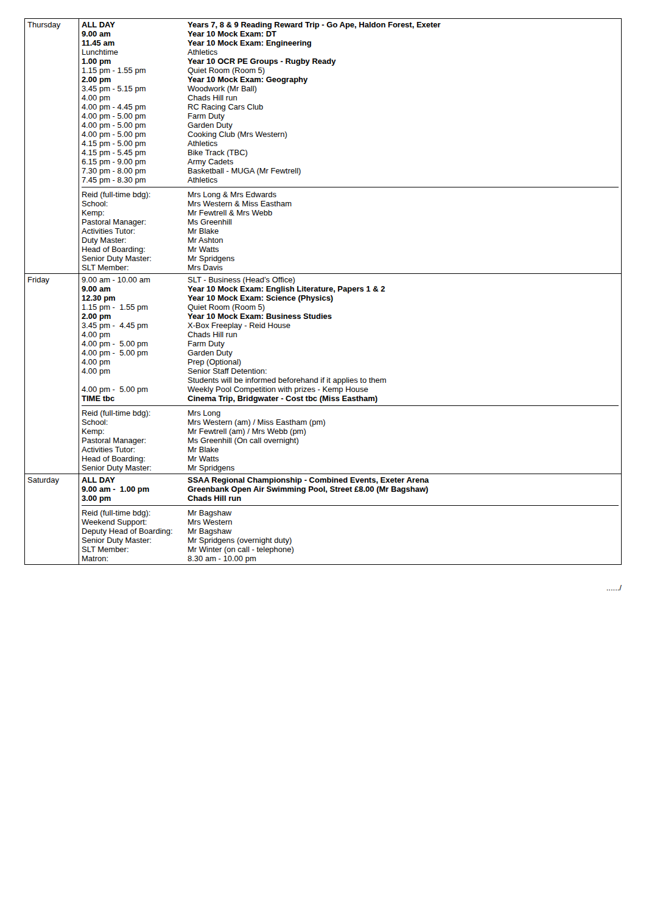| Thursday | / ALL DAY / Years 7, 8 & 9 Reading Reward Trip - Go Ape, Haldon Forest, Exeter / / 9.00 am / Year 10 Mock Exam: DT / / 11.45 am / Year 10 Mock Exam: Engineering / / Lunchtime / Athletics / / 1.00 pm / Year 10 OCR PE Groups - Rugby Ready / / 1.15 pm - 1.55 pm / Quiet Room (Room 5) / / 2.00 pm / Year 10 Mock Exam: Geography / / 3.45 pm - 5.15 pm / Woodwork (Mr Ball) / / 4.00 pm / Chads Hill run / / 4.00 pm - 4.45 pm / RC Racing Cars Club / / 4.00 pm - 5.00 pm / Farm Duty / / 4.00 pm - 5.00 pm / Garden Duty / / 4.00 pm - 5.00 pm / Cooking Club (Mrs Western) / / 4.15 pm - 5.00 pm / Athletics / / 4.15 pm - 5.45 pm / Bike Track (TBC) / / 6.15 pm - 9.00 pm / Army Cadets / / 7.30 pm - 8.00 pm / Basketball - MUGA (Mr Fewtrell) / / 7.45 pm - 8.30 pm / Athletics / / Reid (full-time bdg): / Mrs Long & Mrs Edwards / / School: / Mrs Western & Miss Eastham / / Kemp: / Mr Fewtrell & Mrs Webb / / Pastoral Manager: / Ms Greenhill / / Activities Tutor: / Mr Blake / / Duty Master: / Mr Ashton / / Head of Boarding: / Mr Watts / / Senior Duty Master: / Mr Spridgens / / SLT Member: / Mrs Davis / |
| Friday | / 9.00 am - 10.00 am / SLT - Business (Head’s Office) / / 9.00 am / Year 10 Mock Exam: English Literature, Papers 1 & 2 / / 12.30 pm / Year 10 Mock Exam: Science (Physics) / / 1.15 pm - 1.55 pm / Quiet Room (Room 5) / / 2.00 pm / Year 10 Mock Exam: Business Studies / / 3.45 pm - 4.45 pm / X-Box Freeplay - Reid House / / 4.00 pm / Chads Hill run / / 4.00 pm - 5.00 pm / Farm Duty / / 4.00 pm - 5.00 pm / Garden Duty / / 4.00 pm / Prep (Optional) / / 4.00 pm / Senior Staff Detention: / / / Students will be informed beforehand if it applies to them / / 4.00 pm - 5.00 pm / Weekly Pool Competition with prizes - Kemp House / / TIME tbc / Cinema Trip, Bridgwater - Cost tbc (Miss Eastham) / / Reid (full-time bdg): / Mrs Long / / School: / Mrs Western (am) / Miss Eastham (pm) / / Kemp: / Mr Fewtrell (am) / Mrs Webb (pm) / / Pastoral Manager: / Ms Greenhill (On call overnight) / / Activities Tutor: / Mr Blake / / Head of Boarding: / Mr Watts / / Senior Duty Master: / Mr Spridgens / |
| Saturday | / ALL DAY / SSAA Regional Championship - Combined Events, Exeter Arena / / 9.00 am - 1.00 pm / Greenbank Open Air Swimming Pool, Street £8.00 (Mr Bagshaw) / / 3.00 pm / Chads Hill run / / Reid (full-time bdg): / Mr Bagshaw / / Weekend Support: / Mrs Western / / Deputy Head of Boarding: / Mr Bagshaw / / Senior Duty Master: / Mr Spridgens (overnight duty) / / SLT Member: / Mr Winter (on call - telephone) / / Matron: / 8.30 am - 10.00 pm / |
....../